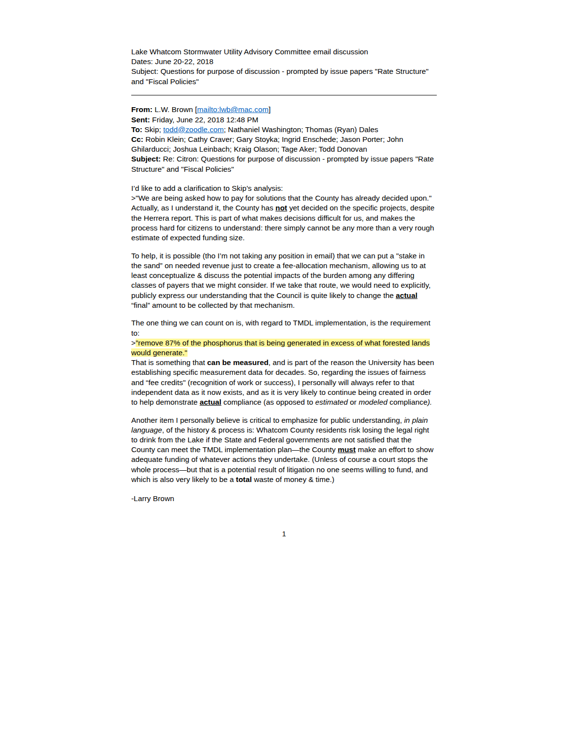Lake Whatcom Stormwater Utility Advisory Committee email discussion
Dates: June 20-22, 2018
Subject: Questions for purpose of discussion - prompted by issue papers "Rate Structure" and "Fiscal Policies"
From: L.W. Brown [mailto:lwb@mac.com]
Sent: Friday, June 22, 2018 12:48 PM
To: Skip; todd@zoodle.com; Nathaniel Washington; Thomas (Ryan) Dales
Cc: Robin Klein; Cathy Craver; Gary Stoyka; Ingrid Enschede; Jason Porter; John Ghilarducci; Joshua Leinbach; Kraig Olason; Tage Aker; Todd Donovan
Subject: Re: Citron: Questions for purpose of discussion - prompted by issue papers "Rate Structure" and "Fiscal Policies"
I’d like to add a clarification to Skip’s analysis:
>"We are being asked how to pay for solutions that the County has already decided upon."
Actually, as I understand it, the County has not yet decided on the specific projects, despite the Herrera report. This is part of what makes decisions difficult for us, and makes the process hard for citizens to understand: there simply cannot be any more than a very rough estimate of expected funding size.
To help, it is possible (tho I’m not taking any position in email) that we can put a "stake in the sand” on needed revenue just to create a fee-allocation mechanism, allowing us to at least conceptualize & discuss the potential impacts of the burden among any differing classes of payers that we might consider. If we take that route, we would need to explicitly, publicly express our understanding that the Council is quite likely to change the actual “final” amount to be collected by that mechanism.
The one thing we can count on is, with regard to TMDL implementation, is the requirement to:
>”remove 87% of the phosphorus that is being generated in excess of what forested lands would generate."
That is something that can be measured, and is part of the reason the University has been establishing specific measurement data for decades. So, regarding the issues of fairness and “fee credits" (recognition of work or success), I personally will always refer to that independent data as it now exists, and as it is very likely to continue being created in order to help demonstrate actual compliance (as opposed to estimated or modeled compliance).
Another item I personally believe is critical to emphasize for public understanding, in plain language, of the history & process is: Whatcom County residents risk losing the legal right to drink from the Lake if the State and Federal governments are not satisfied that the County can meet the TMDL implementation plan—the County must make an effort to show adequate funding of whatever actions they undertake. (Unless of course a court stops the whole process—but that is a potential result of litigation no one seems willing to fund, and which is also very likely to be a total waste of money & time.)
-Larry Brown
1